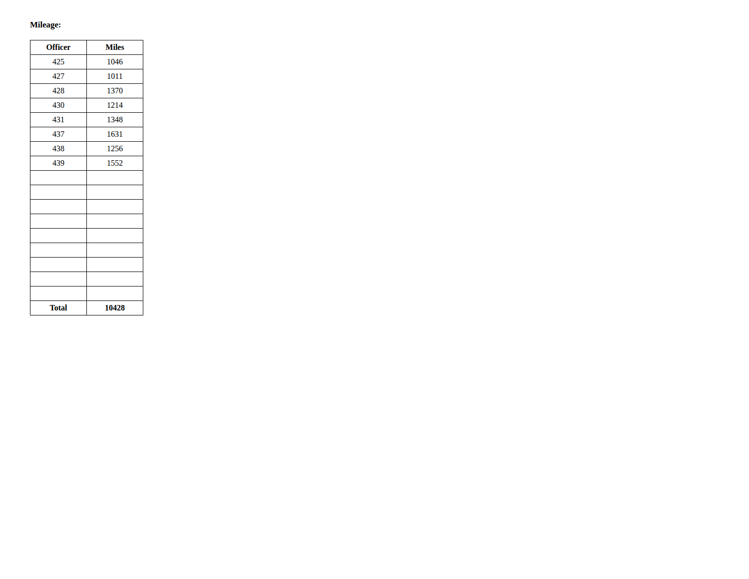Mileage:
| Officer | Miles |
| --- | --- |
| 425 | 1046 |
| 427 | 1011 |
| 428 | 1370 |
| 430 | 1214 |
| 431 | 1348 |
| 437 | 1631 |
| 438 | 1256 |
| 439 | 1552 |
| Total | 10428 |